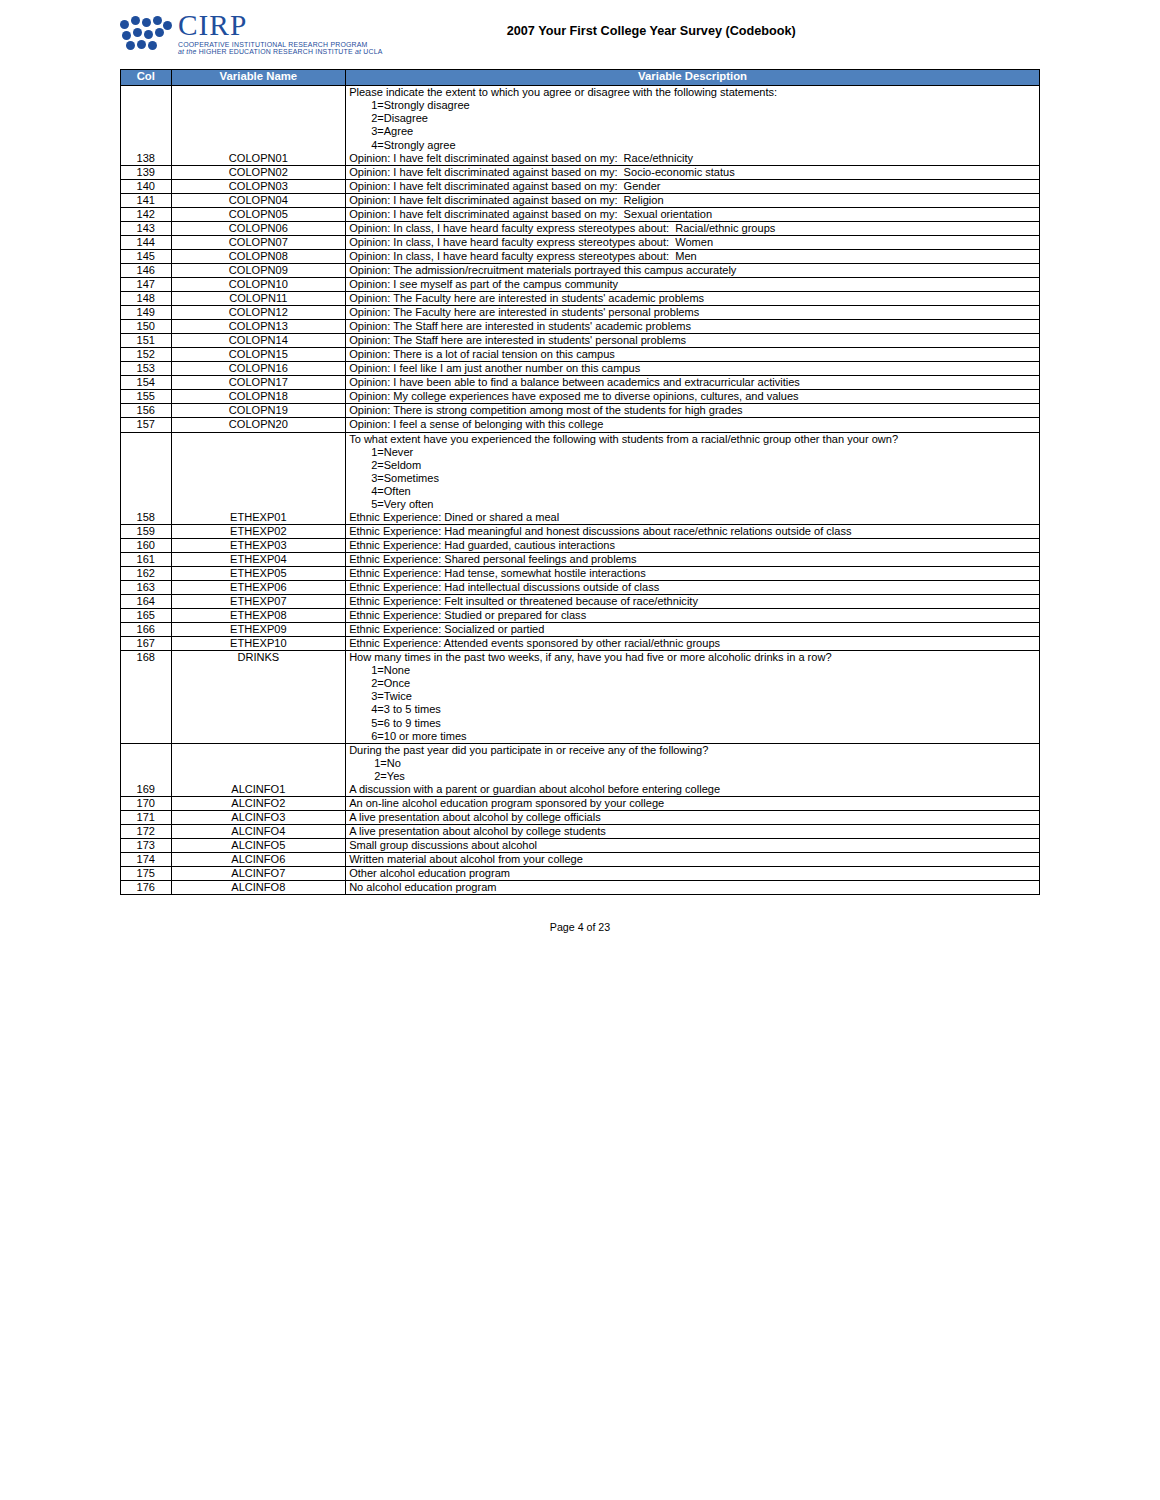CIRP
Cooperative Institutional Research Program
at the HIGHER EDUCATION RESEARCH INSTITUTE at UCLA
2007 Your First College Year Survey (Codebook)
| Col | Variable Name | Variable Description |
| --- | --- | --- |
| | | Please indicate the extent to which you agree or disagree with the following statements: |
| | | 1=Strongly disagree |
| | | 2=Disagree |
| | | 3=Agree |
| | | 4=Strongly agree |
| 138 | COLOPN01 | Opinion: I have felt discriminated against based on my: Race/ethnicity |
| 139 | COLOPN02 | Opinion: I have felt discriminated against based on my: Socio-economic status |
| 140 | COLOPN03 | Opinion: I have felt discriminated against based on my: Gender |
| 141 | COLOPN04 | Opinion: I have felt discriminated against based on my: Religion |
| 142 | COLOPN05 | Opinion: I have felt discriminated against based on my: Sexual orientation |
| 143 | COLOPN06 | Opinion: In class, I have heard faculty express stereotypes about: Racial/ethnic groups |
| 144 | COLOPN07 | Opinion: In class, I have heard faculty express stereotypes about: Women |
| 145 | COLOPN08 | Opinion: In class, I have heard faculty express stereotypes about: Men |
| 146 | COLOPN09 | Opinion: The admission/recruitment materials portrayed this campus accurately |
| 147 | COLOPN10 | Opinion: I see myself as part of the campus community |
| 148 | COLOPN11 | Opinion: The Faculty here are interested in students' academic problems |
| 149 | COLOPN12 | Opinion: The Faculty here are interested in students' personal problems |
| 150 | COLOPN13 | Opinion: The Staff here are interested in students' academic problems |
| 151 | COLOPN14 | Opinion: The Staff here are interested in students' personal problems |
| 152 | COLOPN15 | Opinion: There is a lot of racial tension on this campus |
| 153 | COLOPN16 | Opinion: I feel like I am just another number on this campus |
| 154 | COLOPN17 | Opinion: I have been able to find a balance between academics and extracurricular activities |
| 155 | COLOPN18 | Opinion: My college experiences have exposed me to diverse opinions, cultures, and values |
| 156 | COLOPN19 | Opinion: There is strong competition among most of the students for high grades |
| 157 | COLOPN20 | Opinion: I feel a sense of belonging with this college |
| | | To what extent have you experienced the following with students from a racial/ethnic group other than your own? |
| | | 1=Never |
| | | 2=Seldom |
| | | 3=Sometimes |
| | | 4=Often |
| | | 5=Very often |
| 158 | ETHEXP01 | Ethnic Experience: Dined or shared a meal |
| 159 | ETHEXP02 | Ethnic Experience: Had meaningful and honest discussions about race/ethnic relations outside of class |
| 160 | ETHEXP03 | Ethnic Experience: Had guarded, cautious interactions |
| 161 | ETHEXP04 | Ethnic Experience: Shared personal feelings and problems |
| 162 | ETHEXP05 | Ethnic Experience: Had tense, somewhat hostile interactions |
| 163 | ETHEXP06 | Ethnic Experience: Had intellectual discussions outside of class |
| 164 | ETHEXP07 | Ethnic Experience: Felt insulted or threatened because of race/ethnicity |
| 165 | ETHEXP08 | Ethnic Experience: Studied or prepared for class |
| 166 | ETHEXP09 | Ethnic Experience: Socialized or partied |
| 167 | ETHEXP10 | Ethnic Experience: Attended events sponsored by other racial/ethnic groups |
| 168 | DRINKS | How many times in the past two weeks, if any, have you had five or more alcoholic drinks in a row? |
| | | 1=None |
| | | 2=Once |
| | | 3=Twice |
| | | 4=3 to 5 times |
| | | 5=6 to 9 times |
| | | 6=10 or more times |
| | | During the past year did you participate in or receive any of the following? |
| | | 1=No |
| | | 2=Yes |
| 169 | ALCINFO1 | A discussion with a parent or guardian about alcohol before entering college |
| 170 | ALCINFO2 | An on-line alcohol education program sponsored by your college |
| 171 | ALCINFO3 | A live presentation about alcohol by college officials |
| 172 | ALCINFO4 | A live presentation about alcohol by college students |
| 173 | ALCINFO5 | Small group discussions about alcohol |
| 174 | ALCINFO6 | Written material about alcohol from your college |
| 175 | ALCINFO7 | Other alcohol education program |
| 176 | ALCINFO8 | No alcohol education program |
Page 4 of 23